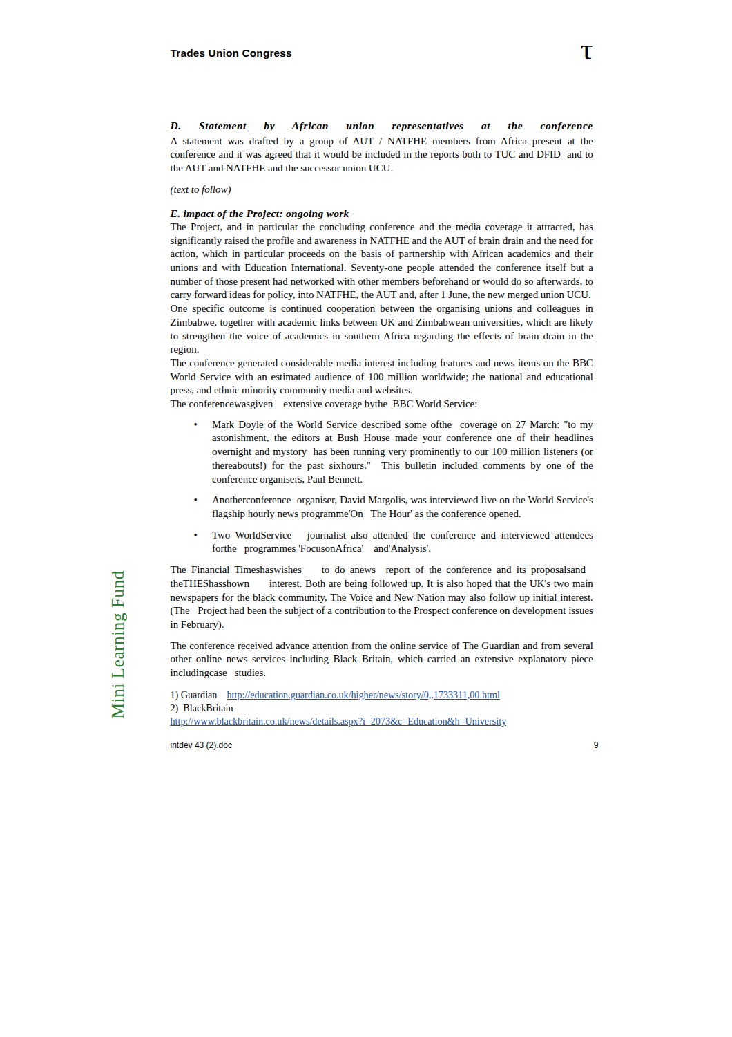Mini Learning Fund
Trades Union Congress
τ
D. Statement by African union representatives at the conference
A statement was drafted by a group of AUT / NATFHE members from Africa present at the conference and it was agreed that it would be included in the reports both to TUC and DFID and to the AUT and NATFHE and the successor union UCU.
(text to follow)
E. impact of the Project: ongoing work
The Project, and in particular the concluding conference and the media coverage it attracted, has significantly raised the profile and awareness in NATFHE and the AUT of brain drain and the need for action, which in particular proceeds on the basis of partnership with African academics and their unions and with Education International. Seventy-one people attended the conference itself but a number of those present had networked with other members beforehand or would do so afterwards, to carry forward ideas for policy, into NATFHE, the AUT and, after 1 June, the new merged union UCU.
One specific outcome is continued cooperation between the organising unions and colleagues in Zimbabwe, together with academic links between UK and Zimbabwean universities, which are likely to strengthen the voice of academics in southern Africa regarding the effects of brain drain in the region.
The conference generated considerable media interest including features and news items on the BBC World Service with an estimated audience of 100 million worldwide; the national and educational press, and ethnic minority community media and websites.
The conferencewasgiven extensive coverage bythe BBC World Service:
Mark Doyle of the World Service described some ofthe coverage on 27 March: "to my astonishment, the editors at Bush House made your conference one of their headlines overnight and mystory has been running very prominently to our 100 million listeners (or thereabouts!) for the past sixhours." This bulletin included comments by one of the conference organisers, Paul Bennett.
Anotherconference organiser, David Margolis, was interviewed live on the World Service's flagship hourly news programme'On The Hour' as the conference opened.
Two WorldService journalist also attended the conference and interviewed attendees forthe programmes 'Focuson Africa' and'Analysis'.
The Financial Timeshaswishes to do anews report of the conference and its proposalsand theTHEShasshown interest. Both are being followed up. It is also hoped that the UK's two main newspapers for the black community, The Voice and New Nation may also follow up initial interest.(The Project had been the subject of a contribution to the Prospect conference on development issues in February).
The conference received advance attention from the online service of The Guardian and from several other online news services including Black Britain, which carried an extensive explanatory piece includingcase studies.
1) Guardian http://education.guardian.co.uk/higher/news/story/0,,1733311,00.html
2) BlackBritain
http://www.blackbritain.co.uk/news/details.aspx?i=2073&c=Education&h=University
intdev 43 (2).doc 9